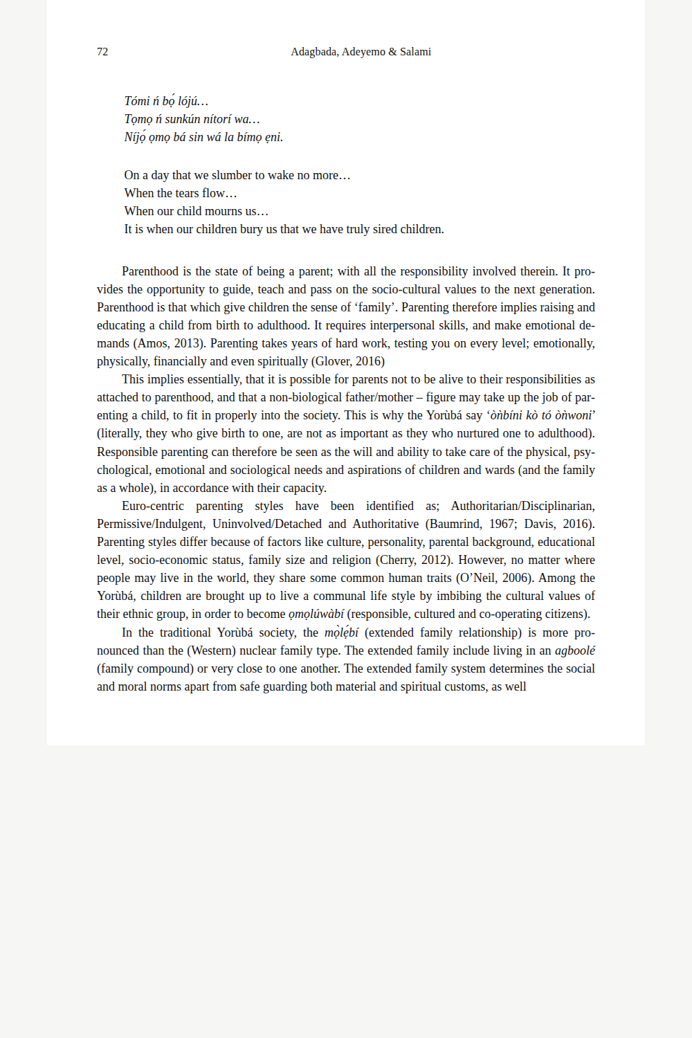72 Adagbada, Adeyemo & Salami
Tómi ń bọ́ lójú…
Tọmọ ń sunkún nítorí wa…
Níjọ́ ọmọ bá sin wá la bímọ ẹni.
On a day that we slumber to wake no more…
When the tears flow…
When our child mourns us…
It is when our children bury us that we have truly sired children.
Parenthood is the state of being a parent; with all the responsibility involved therein. It provides the opportunity to guide, teach and pass on the socio-cultural values to the next generation. Parenthood is that which give children the sense of ‘family’. Parenting therefore implies raising and educating a child from birth to adulthood. It requires interpersonal skills, and make emotional demands (Amos, 2013). Parenting takes years of hard work, testing you on every level; emotionally, physically, financially and even spiritually (Glover, 2016)
This implies essentially, that it is possible for parents not to be alive to their responsibilities as attached to parenthood, and that a non-biological father/mother – figure may take up the job of parenting a child, to fit in properly into the society. This is why the Yorùbá say ‘òǹbíni kò tó òǹwoni’ (literally, they who give birth to one, are not as important as they who nurtured one to adulthood). Responsible parenting can therefore be seen as the will and ability to take care of the physical, psychological, emotional and sociological needs and aspirations of children and wards (and the family as a whole), in accordance with their capacity.
Euro-centric parenting styles have been identified as; Authoritarian/Disciplinarian, Permissive/Indulgent, Uninvolved/Detached and Authoritative (Baumrind, 1967; Davis, 2016). Parenting styles differ because of factors like culture, personality, parental background, educational level, socio-economic status, family size and religion (Cherry, 2012). However, no matter where people may live in the world, they share some common human traits (O’Neil, 2006). Among the Yorùbá, children are brought up to live a communal life style by imbibing the cultural values of their ethnic group, in order to become ọmọlúwàbí (responsible, cultured and co-operating citizens).
In the traditional Yorùbá society, the mọ̀lẹ́bí (extended family relationship) is more pronounced than the (Western) nuclear family type. The extended family include living in an agboolé (family compound) or very close to one another. The extended family system determines the social and moral norms apart from safe guarding both material and spiritual customs, as well